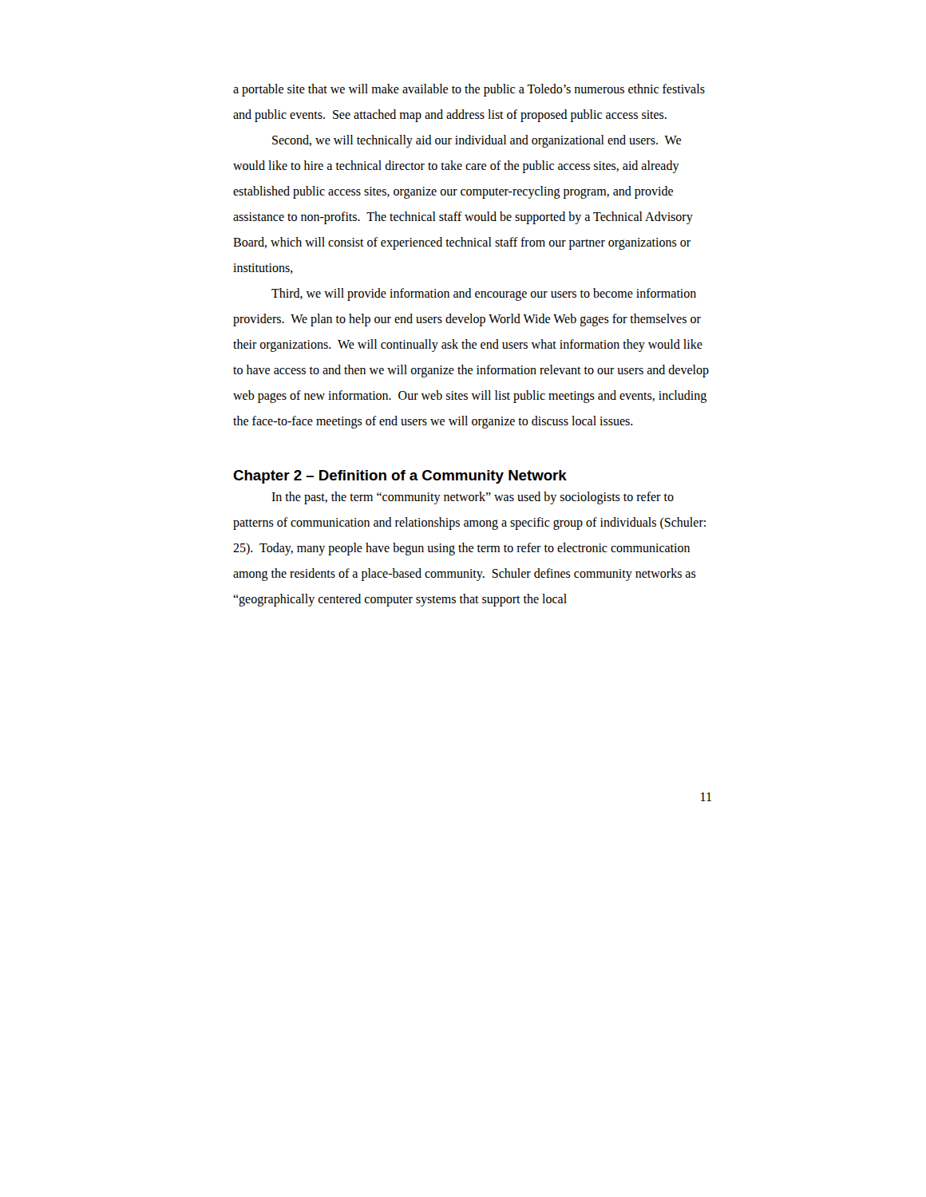a portable site that we will make available to the public a Toledo’s numerous ethnic festivals and public events. See attached map and address list of proposed public access sites.
Second, we will technically aid our individual and organizational end users. We would like to hire a technical director to take care of the public access sites, aid already established public access sites, organize our computer-recycling program, and provide assistance to non-profits. The technical staff would be supported by a Technical Advisory Board, which will consist of experienced technical staff from our partner organizations or institutions,
Third, we will provide information and encourage our users to become information providers. We plan to help our end users develop World Wide Web gages for themselves or their organizations. We will continually ask the end users what information they would like to have access to and then we will organize the information relevant to our users and develop web pages of new information. Our web sites will list public meetings and events, including the face-to-face meetings of end users we will organize to discuss local issues.
Chapter 2 – Definition of a Community Network
In the past, the term “community network” was used by sociologists to refer to patterns of communication and relationships among a specific group of individuals (Schuler: 25). Today, many people have begun using the term to refer to electronic communication among the residents of a place-based community. Schuler defines community networks as “geographically centered computer systems that support the local
11